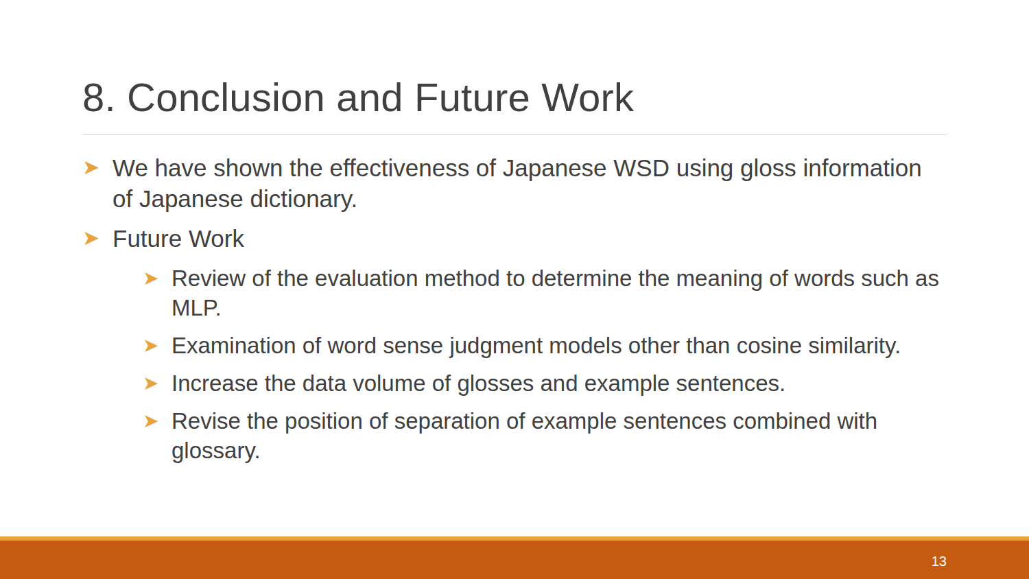8. Conclusion and Future Work
We have shown the effectiveness of Japanese WSD using gloss information of Japanese dictionary.
Future Work
Review of the evaluation method to determine the meaning of words such as MLP.
Examination of word sense judgment models other than cosine similarity.
Increase the data volume of glosses and example sentences.
Revise the position of separation of example sentences combined with glossary.
13